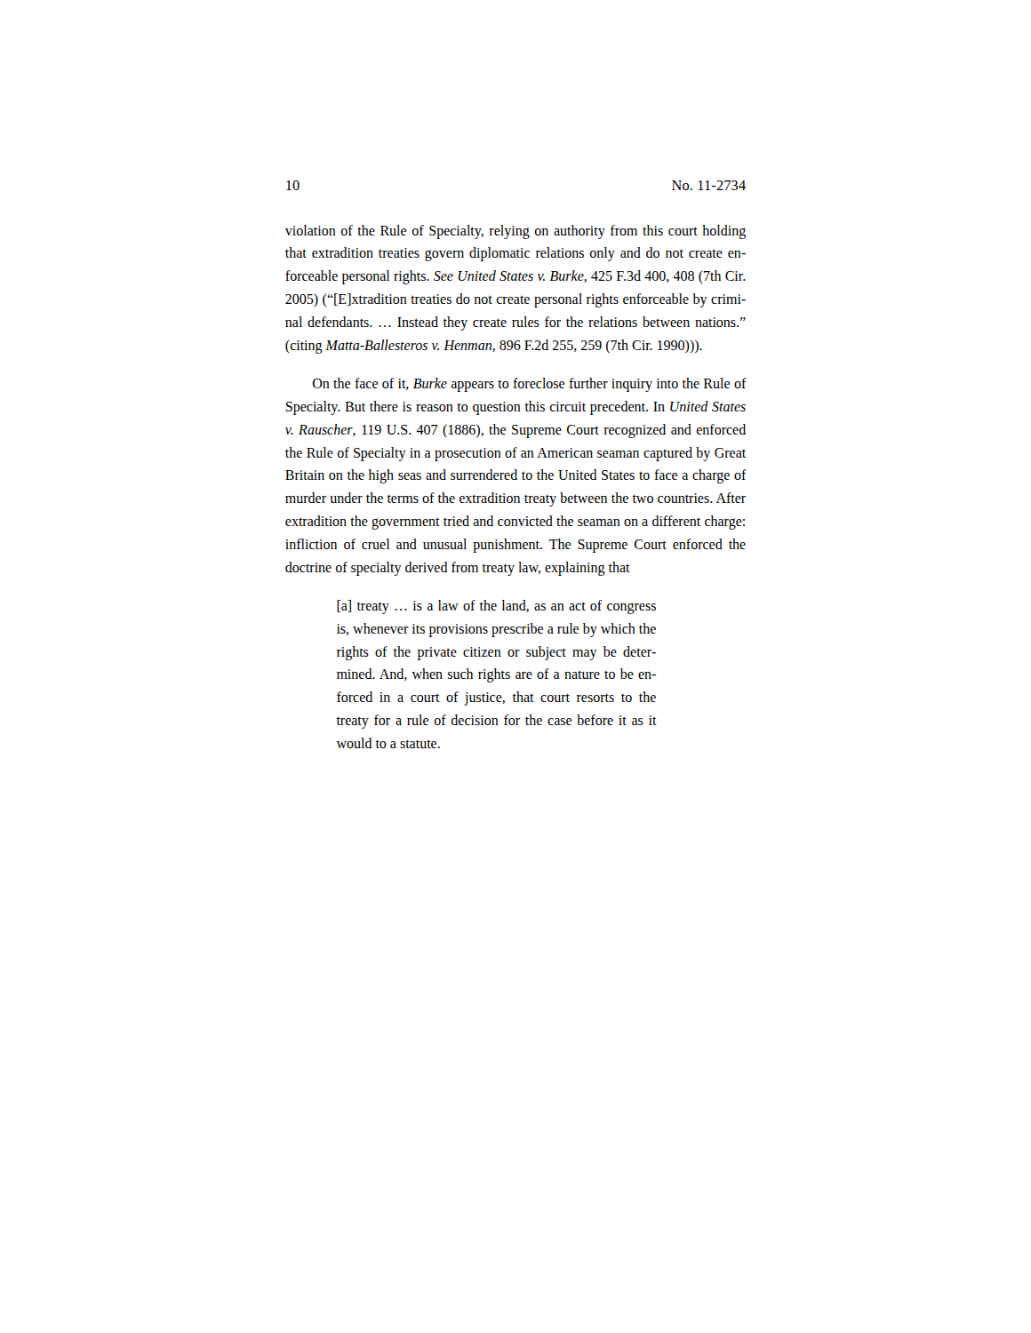10 No. 11-2734
violation of the Rule of Specialty, relying on authority from this court holding that extradition treaties govern diplomatic relations only and do not create enforceable personal rights. See United States v. Burke, 425 F.3d 400, 408 (7th Cir. 2005) (“[E]xtradition treaties do not create personal rights enforceable by criminal defendants. … Instead they create rules for the relations between nations.” (citing Matta-Ballesteros v. Henman, 896 F.2d 255, 259 (7th Cir. 1990))).
On the face of it, Burke appears to foreclose further inquiry into the Rule of Specialty. But there is reason to question this circuit precedent. In United States v. Rauscher, 119 U.S. 407 (1886), the Supreme Court recognized and enforced the Rule of Specialty in a prosecution of an American seaman captured by Great Britain on the high seas and surrendered to the United States to face a charge of murder under the terms of the extradition treaty between the two countries. After extradition the government tried and convicted the seaman on a different charge: infliction of cruel and unusual punishment. The Supreme Court enforced the doctrine of specialty derived from treaty law, explaining that
[a] treaty … is a law of the land, as an act of congress is, whenever its provisions prescribe a rule by which the rights of the private citizen or subject may be determined. And, when such rights are of a nature to be enforced in a court of justice, that court resorts to the treaty for a rule of decision for the case before it as it would to a statute.